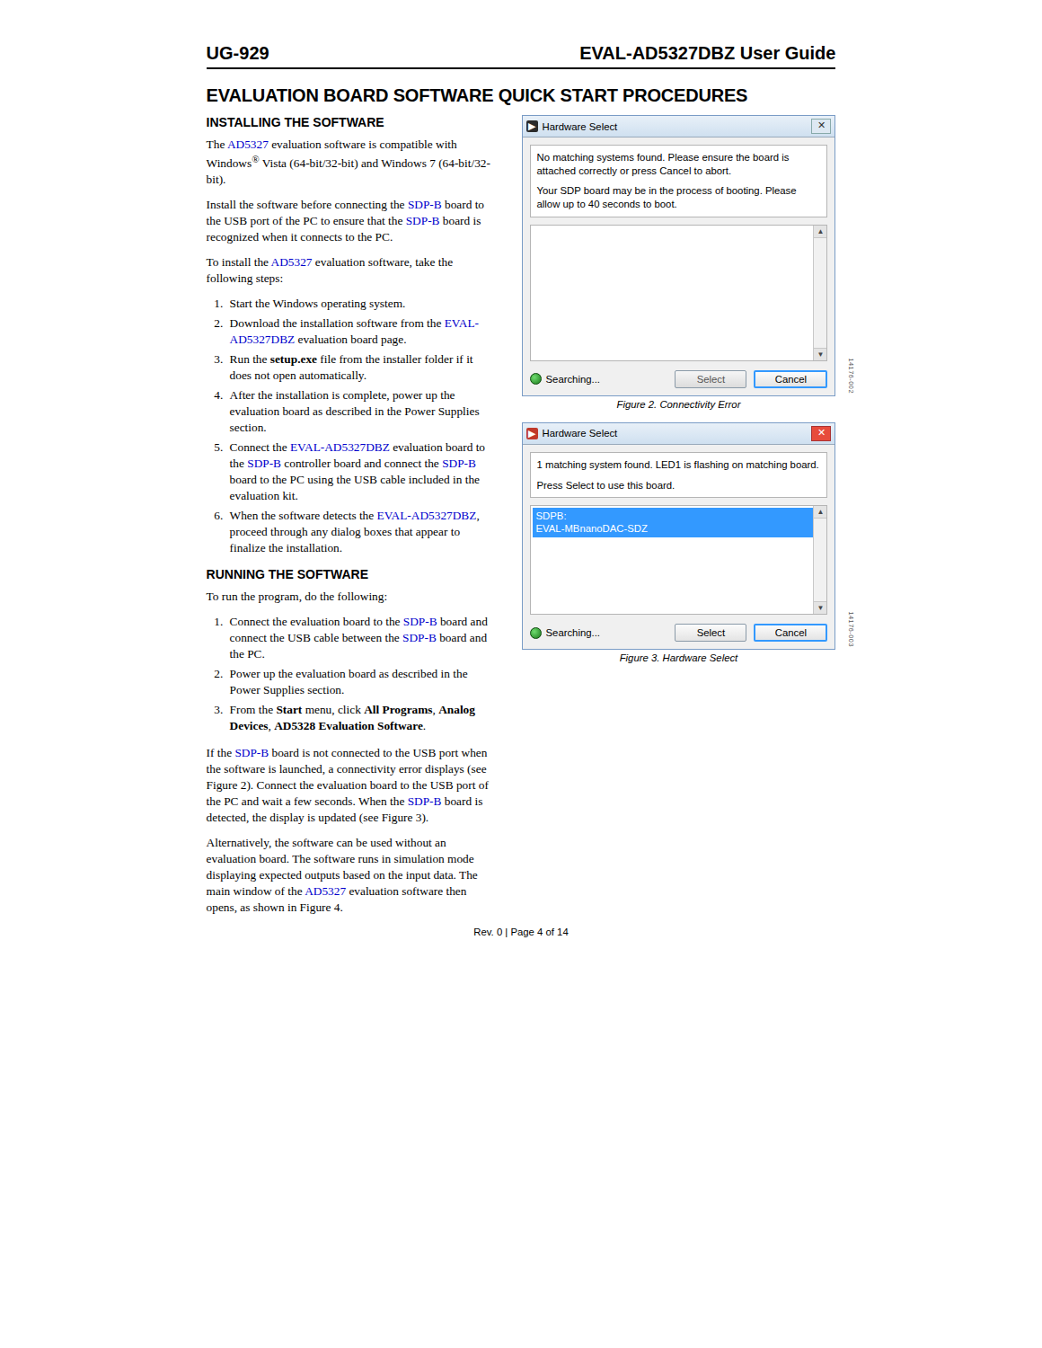UG-929
EVAL-AD5327DBZ User Guide
EVALUATION BOARD SOFTWARE QUICK START PROCEDURES
INSTALLING THE SOFTWARE
The AD5327 evaluation software is compatible with Windows® Vista (64-bit/32-bit) and Windows 7 (64-bit/32-bit).
Install the software before connecting the SDP-B board to the USB port of the PC to ensure that the SDP-B board is recognized when it connects to the PC.
To install the AD5327 evaluation software, take the following steps:
Start the Windows operating system.
Download the installation software from the EVAL-AD5327DBZ evaluation board page.
Run the setup.exe file from the installer folder if it does not open automatically.
After the installation is complete, power up the evaluation board as described in the Power Supplies section.
Connect the EVAL-AD5327DBZ evaluation board to the SDP-B controller board and connect the SDP-B board to the PC using the USB cable included in the evaluation kit.
When the software detects the EVAL-AD5327DBZ, proceed through any dialog boxes that appear to finalize the installation.
RUNNING THE SOFTWARE
To run the program, do the following:
Connect the evaluation board to the SDP-B board and connect the USB cable between the SDP-B board and the PC.
Power up the evaluation board as described in the Power Supplies section.
From the Start menu, click All Programs, Analog Devices, AD5328 Evaluation Software.
If the SDP-B board is not connected to the USB port when the software is launched, a connectivity error displays (see Figure 2). Connect the evaluation board to the USB port of the PC and wait a few seconds. When the SDP-B board is detected, the display is updated (see Figure 3).
Alternatively, the software can be used without an evaluation board. The software runs in simulation mode displaying expected outputs based on the input data. The main window of the AD5327 evaluation software then opens, as shown in Figure 4.
▶ Hardware Select
✕
No matching systems found. Please ensure the board is attached correctly or press Cancel to abort.
Your SDP board may be in the process of booting. Please allow up to 40 seconds to boot.
▲
▼
Searching...
Select
Cancel
14176-002
Figure 2. Connectivity Error
▶ Hardware Select
✕
1 matching system found. LED1 is flashing on matching board.
Press Select to use this board.
▲
▼
SDPB:
EVAL-MBnanoDAC-SDZ
Searching...
Select
Cancel
14176-003
Figure 3. Hardware Select
Rev. 0 | Page 4 of 14